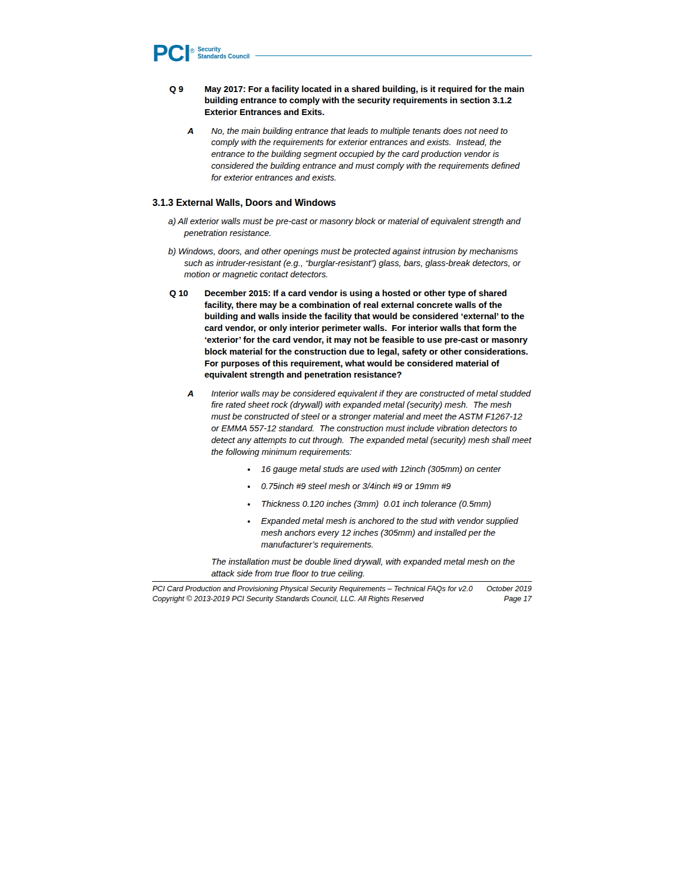PCI® Security
Standards Council
Q 9
May 2017: For a facility located in a shared building, is it required for the main building entrance to comply with the security requirements in section 3.1.2 Exterior Entrances and Exits.
A
No, the main building entrance that leads to multiple tenants does not need to comply with the requirements for exterior entrances and exists. Instead, the entrance to the building segment occupied by the card production vendor is considered the building entrance and must comply with the requirements defined for exterior entrances and exists.
3.1.3 External Walls, Doors and Windows
a) All exterior walls must be pre-cast or masonry block or material of equivalent strength and penetration resistance.
b) Windows, doors, and other openings must be protected against intrusion by mechanisms such as intruder-resistant (e.g., “burglar-resistant”) glass, bars, glass-break detectors, or motion or magnetic contact detectors.
Q 10
December 2015: If a card vendor is using a hosted or other type of shared facility, there may be a combination of real external concrete walls of the building and walls inside the facility that would be considered ‘external’ to the card vendor, or only interior perimeter walls. For interior walls that form the ‘exterior’ for the card vendor, it may not be feasible to use pre-cast or masonry block material for the construction due to legal, safety or other considerations. For purposes of this requirement, what would be considered material of equivalent strength and penetration resistance?
A
Interior walls may be considered equivalent if they are constructed of metal studded fire rated sheet rock (drywall) with expanded metal (security) mesh. The mesh must be constructed of steel or a stronger material and meet the ASTM F1267-12 or EMMA 557-12 standard. The construction must include vibration detectors to detect any attempts to cut through. The expanded metal (security) mesh shall meet the following minimum requirements:
16 gauge metal studs are used with 12inch (305mm) on center
0.75inch #9 steel mesh or 3/4inch #9 or 19mm #9
Thickness 0.120 inches (3mm) 0.01 inch tolerance (0.5mm)
Expanded metal mesh is anchored to the stud with vendor supplied mesh anchors every 12 inches (305mm) and installed per the manufacturer’s requirements.
The installation must be double lined drywall, with expanded metal mesh on the attack side from true floor to true ceiling.
PCI Card Production and Provisioning Physical Security Requirements – Technical FAQs for v2.0
October 2019
Copyright © 2013-2019 PCI Security Standards Council, LLC. All Rights Reserved
Page 17